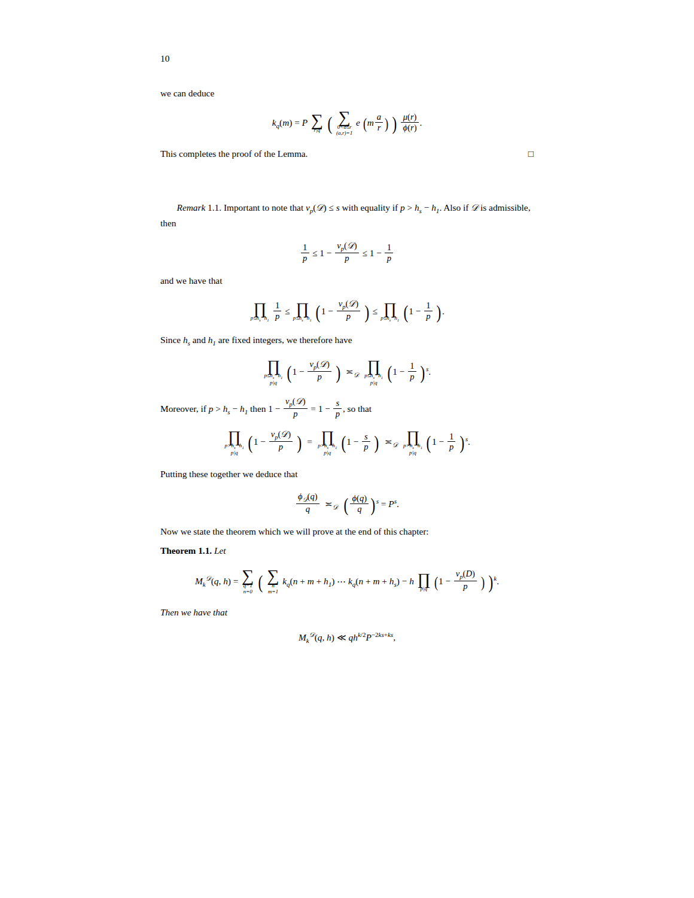10
we can deduce
kq(m) = P ∑r|q ( ∑0<a≤r(a,r)=1 e (mar) ) μ(r) ϕ(r).
This completes the proof of the Lemma. □
Remark 1.1. Important to note that νp(𝒟) ≤ s with equality if p > hs − h1. Also if 𝒟 is admissible, then
1 p ≤ 1 − νp(𝒟) p ≤ 1 − 1 p
and we have that
∏p≤hs−h1 1 p ≤ ∏p≤hs−h1 (1 − νp(𝒟) p ) ≤ ∏p≤hs−h1 (1 − 1 p ).
Since hs and h1 are fixed integers, we therefore have
∏p≤hs−h1 p|q (1 − νp(𝒟) p ) ≍𝒟 ∏p≤hs−h1 p|q (1 − 1 p )s.
Moreover, if p > hs − h1 then 1 − νp(𝒟) p = 1 − sp, so that
∏p>hs−h1 p|q (1 − νp(𝒟) p ) = ∏p>hs−h1 p|q (1 − sp ) ≍𝒟 ∏p>hs−h1 p|q (1 − 1 p )s.
Putting these together we deduce that
ϕ𝒟(q) q ≍𝒟 (ϕ(q) q)s = Ps.
Now we state the theorem which we will prove at the end of this chapter:
Theorem 1.1. Let
Mk𝒟(q, h) = ∑q−1 n=0 ( ∑hm=1 kq(n + m + h1) ⋯ kq(n + m + hs) − h ∏p|q (1 − νp(D) p ) )k.
Then we have that
Mk𝒟(q, h) ≪ qhk/2P−2ks+ks,